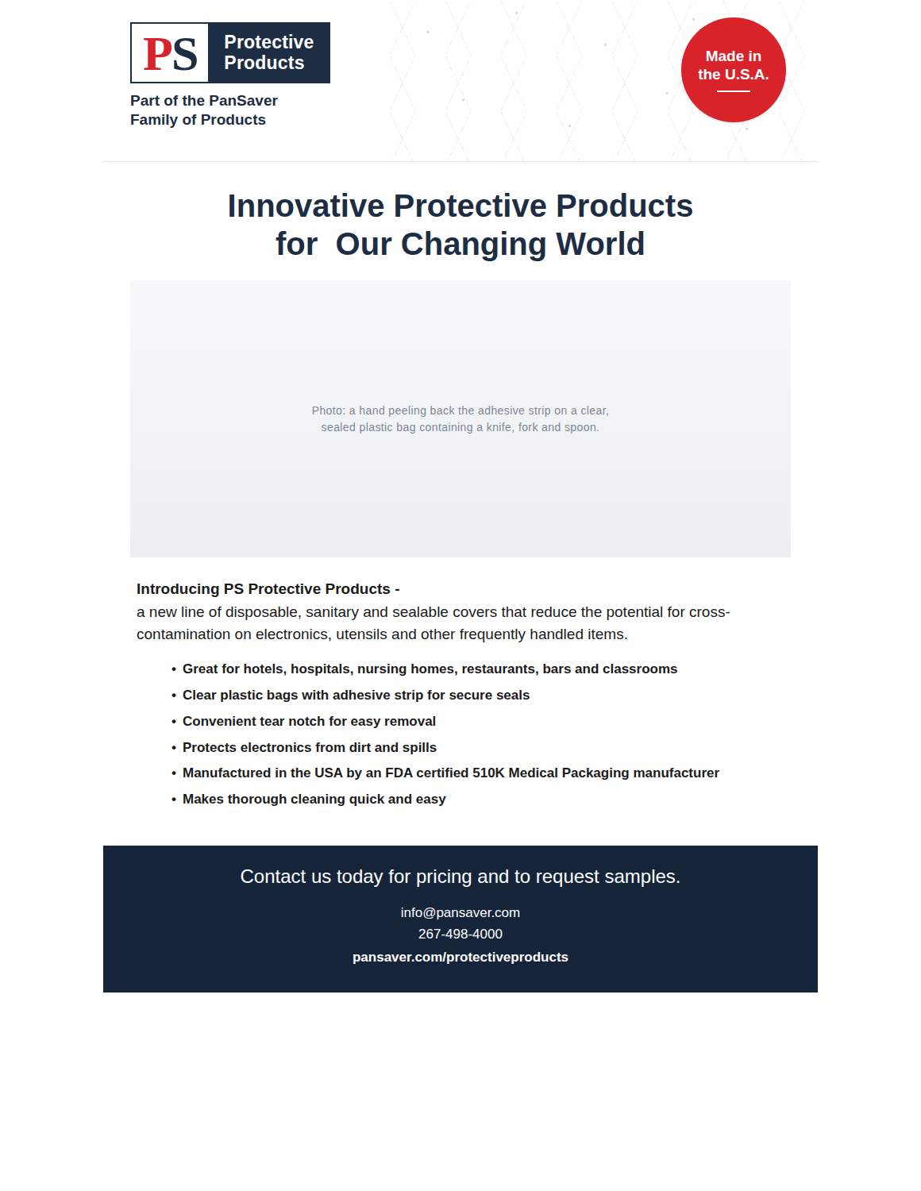PS
Protective Products
Part of the PanSaver
Family of Products
Made in the U.S.A.
Innovative Protective Products
for Our Changing World
Photo: a hand peeling back the adhesive strip on a clear, sealed plastic bag containing a knife, fork and spoon.
Introducing PS Protective Products -
a new line of disposable, sanitary and sealable covers that reduce the potential for cross-contamination on electronics, utensils and other frequently handled items.
Great for hotels, hospitals, nursing homes, restaurants, bars and classrooms
Clear plastic bags with adhesive strip for secure seals
Convenient tear notch for easy removal
Protects electronics from dirt and spills
Manufactured in the USA by an FDA certified 510K Medical Packaging manufacturer
Makes thorough cleaning quick and easy
Contact us today for pricing and to request samples.
info@pansaver.com
267-498-4000
pansaver.com/protectiveproducts